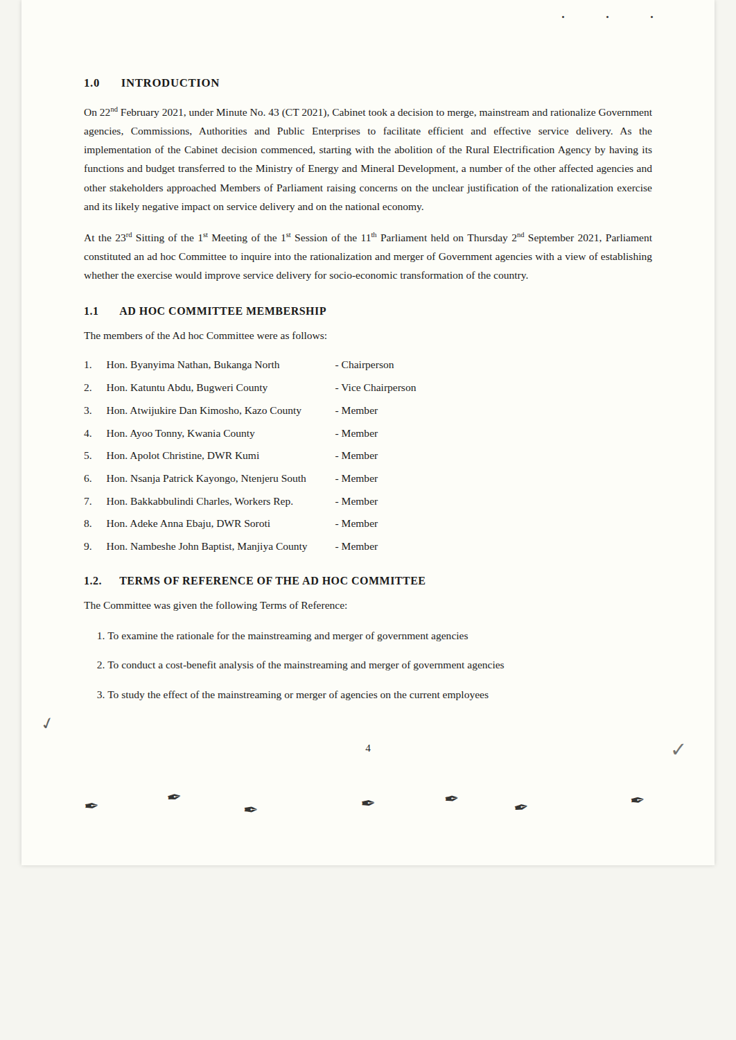• • •
1.0 INTRODUCTION
On 22nd February 2021, under Minute No. 43 (CT 2021), Cabinet took a decision to merge, mainstream and rationalize Government agencies, Commissions, Authorities and Public Enterprises to facilitate efficient and effective service delivery. As the implementation of the Cabinet decision commenced, starting with the abolition of the Rural Electrification Agency by having its functions and budget transferred to the Ministry of Energy and Mineral Development, a number of the other affected agencies and other stakeholders approached Members of Parliament raising concerns on the unclear justification of the rationalization exercise and its likely negative impact on service delivery and on the national economy.
At the 23rd Sitting of the 1st Meeting of the 1st Session of the 11th Parliament held on Thursday 2nd September 2021, Parliament constituted an ad hoc Committee to inquire into the rationalization and merger of Government agencies with a view of establishing whether the exercise would improve service delivery for socio-economic transformation of the country.
1.1 AD HOC COMMITTEE MEMBERSHIP
The members of the Ad hoc Committee were as follows:
Hon. Byanyima Nathan, Bukanga North- Chairperson
Hon. Katuntu Abdu, Bugweri County- Vice Chairperson
Hon. Atwijukire Dan Kimosho, Kazo County- Member
Hon. Ayoo Tonny, Kwania County- Member
Hon. Apolot Christine, DWR Kumi- Member
Hon. Nsanja Patrick Kayongo, Ntenjeru South- Member
Hon. Bakkabbulindi Charles, Workers Rep.- Member
Hon. Adeke Anna Ebaju, DWR Soroti- Member
Hon. Nambeshe John Baptist, Manjiya County- Member
1.2. TERMS OF REFERENCE OF THE AD HOC COMMITTEE
The Committee was given the following Terms of Reference:
To examine the rationale for the mainstreaming and merger of government agencies
To conduct a cost-benefit analysis of the mainstreaming and merger of government agencies
To study the effect of the mainstreaming or merger of agencies on the current employees
✓
✓
4
✒ ✒ ✒ ✒ ✒ ✒ ✒